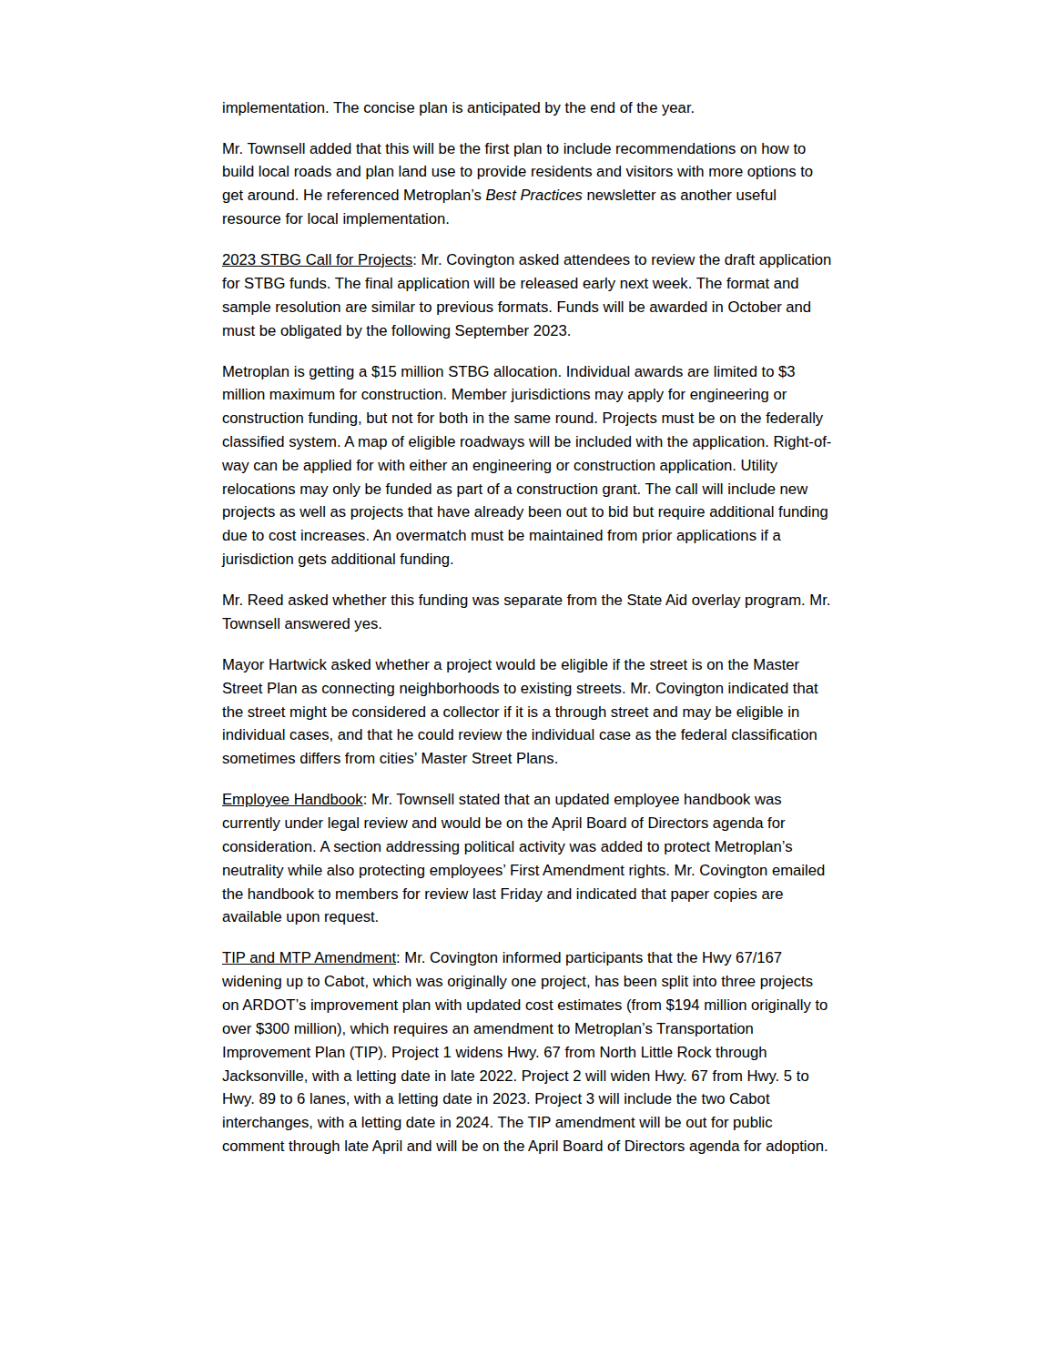implementation. The concise plan is anticipated by the end of the year.
Mr. Townsell added that this will be the first plan to include recommendations on how to build local roads and plan land use to provide residents and visitors with more options to get around. He referenced Metroplan’s Best Practices newsletter as another useful resource for local implementation.
2023 STBG Call for Projects: Mr. Covington asked attendees to review the draft application for STBG funds. The final application will be released early next week. The format and sample resolution are similar to previous formats. Funds will be awarded in October and must be obligated by the following September 2023.
Metroplan is getting a $15 million STBG allocation. Individual awards are limited to $3 million maximum for construction. Member jurisdictions may apply for engineering or construction funding, but not for both in the same round. Projects must be on the federally classified system. A map of eligible roadways will be included with the application. Right-of-way can be applied for with either an engineering or construction application. Utility relocations may only be funded as part of a construction grant. The call will include new projects as well as projects that have already been out to bid but require additional funding due to cost increases. An overmatch must be maintained from prior applications if a jurisdiction gets additional funding.
Mr. Reed asked whether this funding was separate from the State Aid overlay program. Mr. Townsell answered yes.
Mayor Hartwick asked whether a project would be eligible if the street is on the Master Street Plan as connecting neighborhoods to existing streets. Mr. Covington indicated that the street might be considered a collector if it is a through street and may be eligible in individual cases, and that he could review the individual case as the federal classification sometimes differs from cities’ Master Street Plans.
Employee Handbook: Mr. Townsell stated that an updated employee handbook was currently under legal review and would be on the April Board of Directors agenda for consideration. A section addressing political activity was added to protect Metroplan’s neutrality while also protecting employees’ First Amendment rights. Mr. Covington emailed the handbook to members for review last Friday and indicated that paper copies are available upon request.
TIP and MTP Amendment: Mr. Covington informed participants that the Hwy 67/167 widening up to Cabot, which was originally one project, has been split into three projects on ARDOT’s improvement plan with updated cost estimates (from $194 million originally to over $300 million), which requires an amendment to Metroplan’s Transportation Improvement Plan (TIP). Project 1 widens Hwy. 67 from North Little Rock through Jacksonville, with a letting date in late 2022. Project 2 will widen Hwy. 67 from Hwy. 5 to Hwy. 89 to 6 lanes, with a letting date in 2023. Project 3 will include the two Cabot interchanges, with a letting date in 2024. The TIP amendment will be out for public comment through late April and will be on the April Board of Directors agenda for adoption.